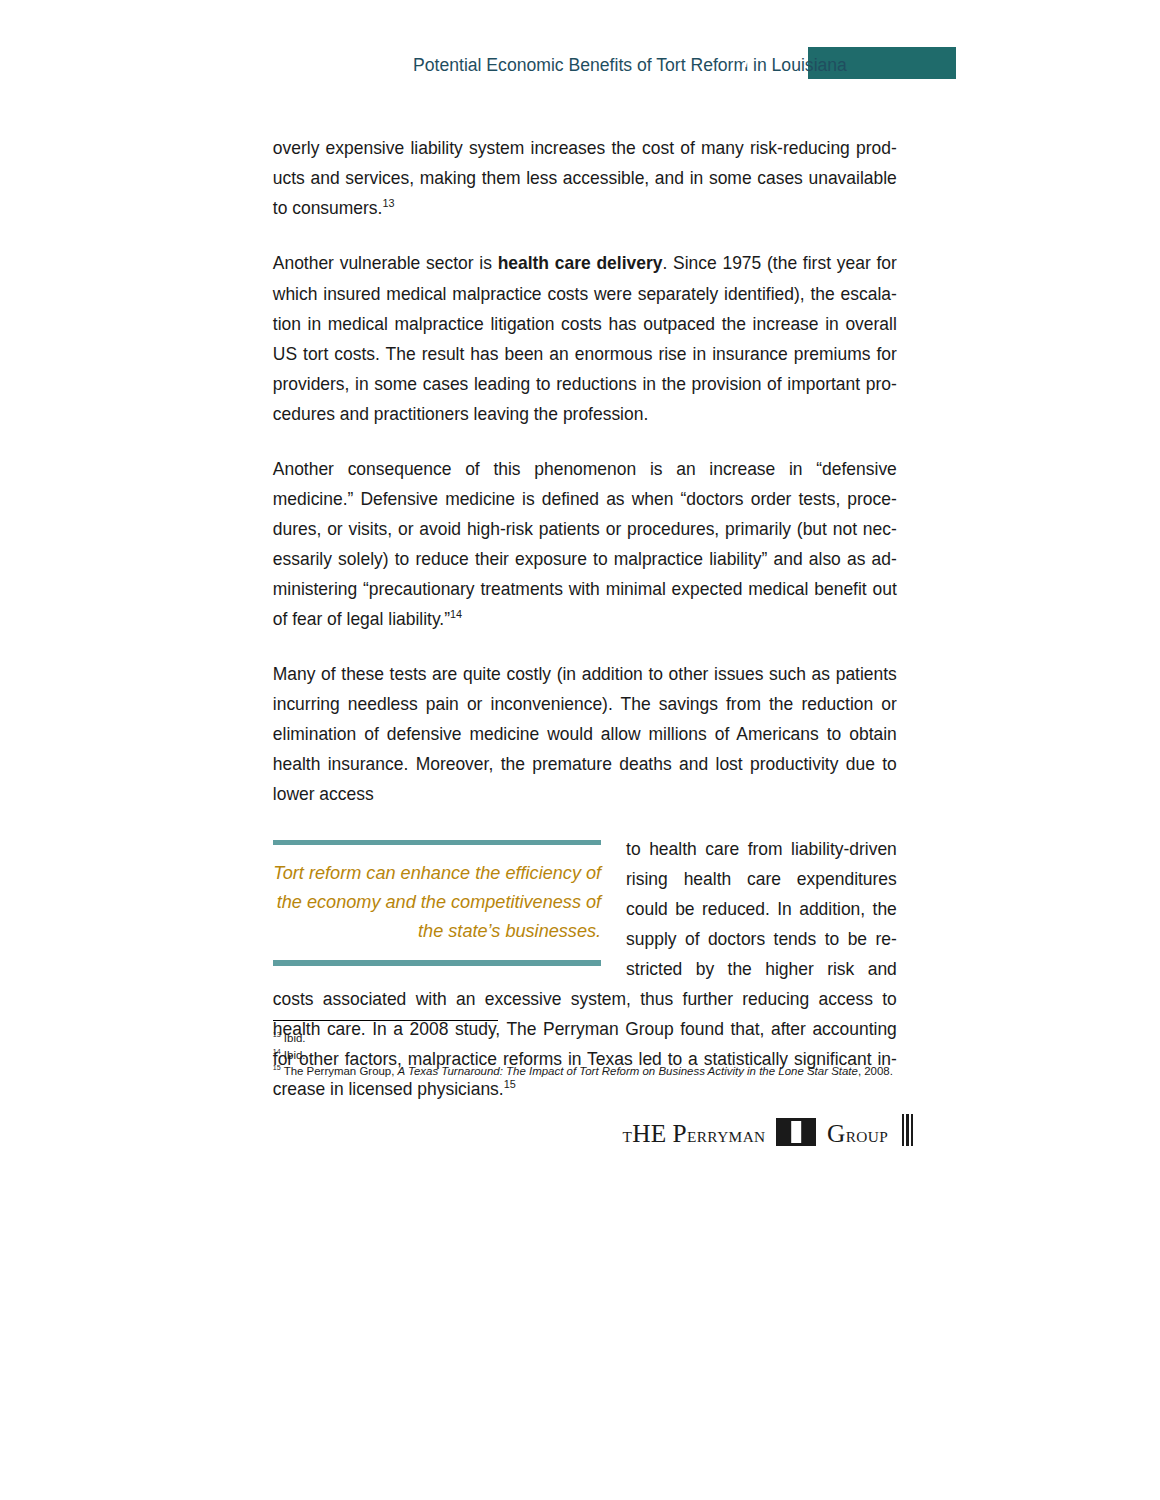Potential Economic Benefits of Tort Reform in Louisiana
7
overly expensive liability system increases the cost of many risk-reducing products and services, making them less accessible, and in some cases unavailable to consumers.13
Another vulnerable sector is health care delivery. Since 1975 (the first year for which insured medical malpractice costs were separately identified), the escalation in medical malpractice litigation costs has outpaced the increase in overall US tort costs. The result has been an enormous rise in insurance premiums for providers, in some cases leading to reductions in the provision of important procedures and practitioners leaving the profession.
Another consequence of this phenomenon is an increase in “defensive medicine.” Defensive medicine is defined as when “doctors order tests, procedures, or visits, or avoid high-risk patients or procedures, primarily (but not necessarily solely) to reduce their exposure to malpractice liability” and also as administering “precautionary treatments with minimal expected medical benefit out of fear of legal liability.”14
Many of these tests are quite costly (in addition to other issues such as patients incurring needless pain or inconvenience). The savings from the reduction or elimination of defensive medicine would allow millions of Americans to obtain health insurance. Moreover, the premature deaths and lost productivity due to lower access
Tort reform can enhance the efficiency of the economy and the competitiveness of the state’s businesses.
to health care from liability-driven rising health care expenditures could be reduced. In addition, the supply of doctors tends to be restricted by the higher risk and costs associated with an excessive system, thus further reducing access to health care. In a 2008 study, The Perryman Group found that, after accounting for other factors, malpractice reforms in Texas led to a statistically significant increase in licensed physicians.15
13 Ibid.
14 Ibid.
15 The Perryman Group, A Texas Turnaround: The Impact of Tort Reform on Business Activity in the Lone Star State, 2008.
THE
PERRYMAN
GROUP